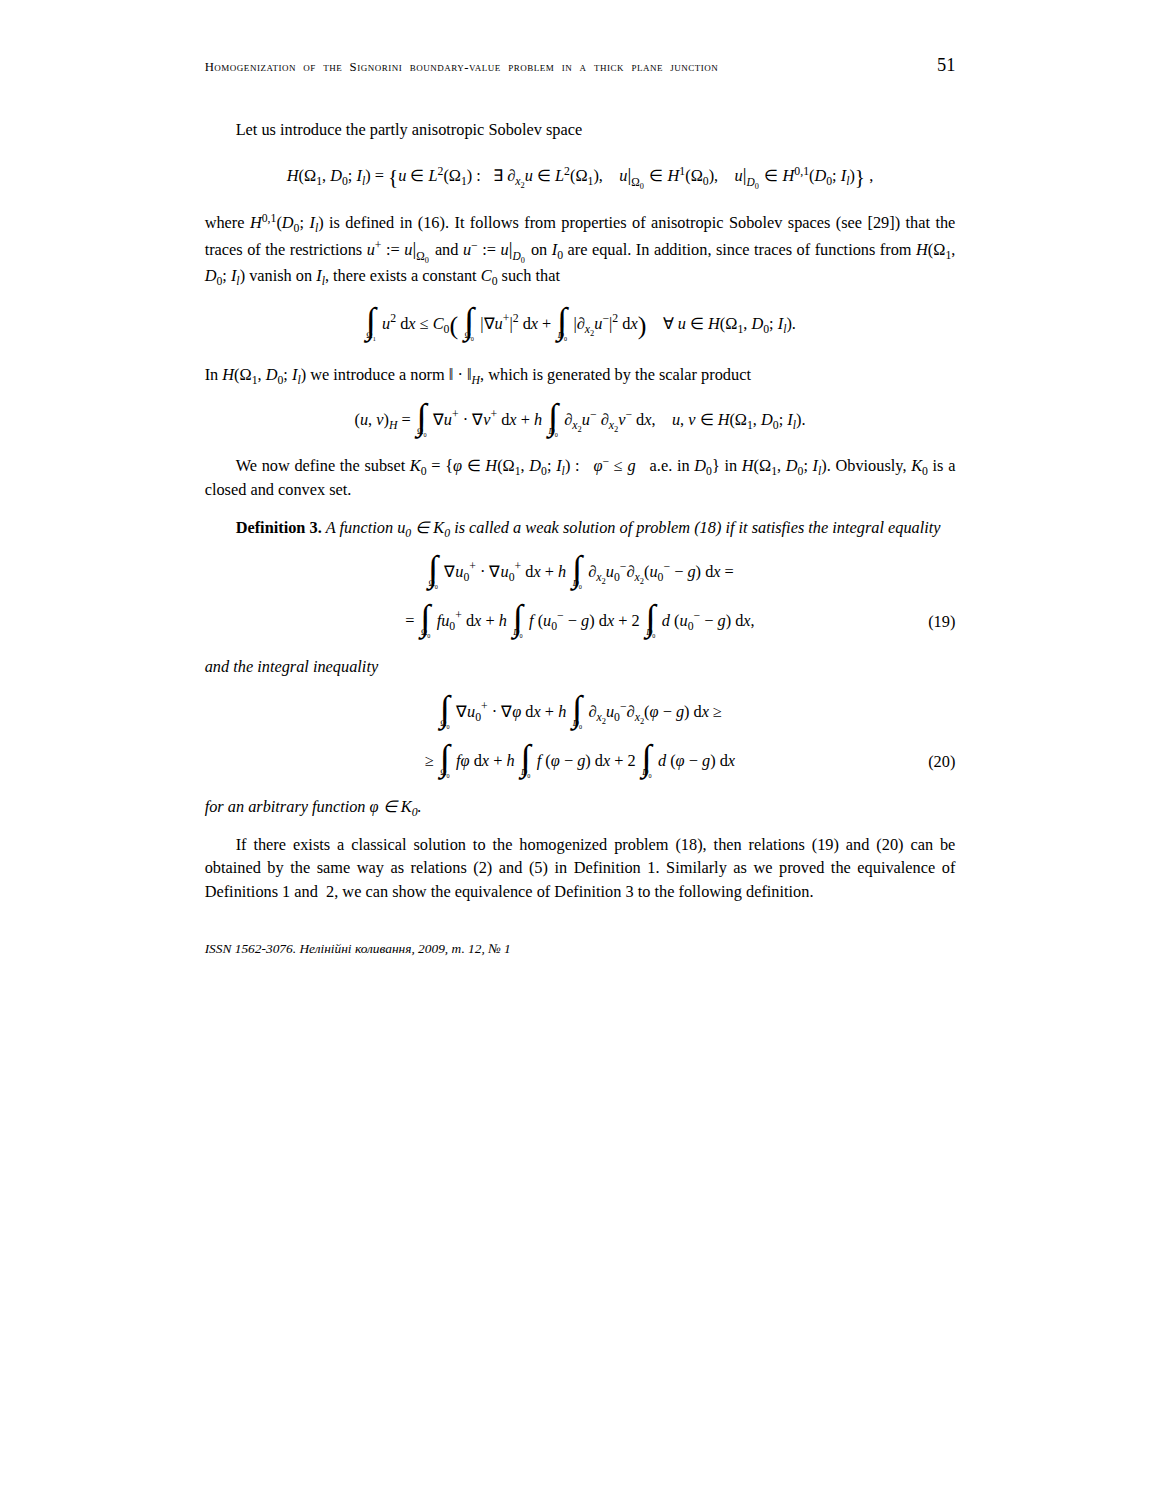Homogenization of the Signorini boundary-value problem in a thick plane junction 51
Let us introduce the partly anisotropic Sobolev space
H(Ω1, D0; Il) = {u ∈ L2(Ω1) : ∃ ∂x2u ∈ L2(Ω1), u|Ω0 ∈ H1(Ω0), u|D0 ∈ H0,1(D0; Il)} ,
where H0,1(D0; Il) is defined in (16). It follows from properties of anisotropic Sobolev spaces (see [29]) that the traces of the restrictions u+ := u|Ω0 and u− := u|D0 on I0 are equal. In addition, since traces of functions from H(Ω1, D0; Il) vanish on Il, there exists a constant C0 such that
∫Ω1 u2 dx ≤ C0( ∫Ω0 |∇u+|2 dx + ∫D0 |∂x2u−|2 dx) ∀ u ∈ H(Ω1, D0; Il).
In H(Ω1, D0; Il) we introduce a norm ‖ · ‖H, which is generated by the scalar product
(u, v)H = ∫Ω0 ∇u+ · ∇v+ dx + h ∫D0 ∂x2u− ∂x2v− dx, u, v ∈ H(Ω1, D0; Il).
We now define the subset K0 = {φ ∈ H(Ω1, D0; Il) : φ− ≤ g a.e. in D0} in H(Ω1, D0; Il). Obviously, K0 is a closed and convex set.
Definition 3. A function u0 ∈ K0 is called a weak solution of problem (18) if it satisfies the integral equality
∫Ω0 ∇u0+ · ∇u0+ dx + h ∫D0 ∂x2u0−∂x2(u0− − g) dx =
= ∫Ω0 fu0+ dx + h ∫D0 f (u0− − g) dx + 2 ∫D0 d (u0− − g) dx, (19)
and the integral inequality
∫Ω0 ∇u0+ · ∇φ dx + h ∫D0 ∂x2u0−∂x2(φ − g) dx ≥
≥ ∫Ω0 fφ dx + h ∫D0 f (φ − g) dx + 2 ∫D0 d (φ − g) dx (20)
for an arbitrary function φ ∈ K0.
If there exists a classical solution to the homogenized problem (18), then relations (19) and (20) can be obtained by the same way as relations (2) and (5) in Definition 1. Similarly as we proved the equivalence of Definitions 1 and 2, we can show the equivalence of Definition 3 to the following definition.
ISSN 1562-3076. Нелінійні коливання, 2009, т. 12, № 1